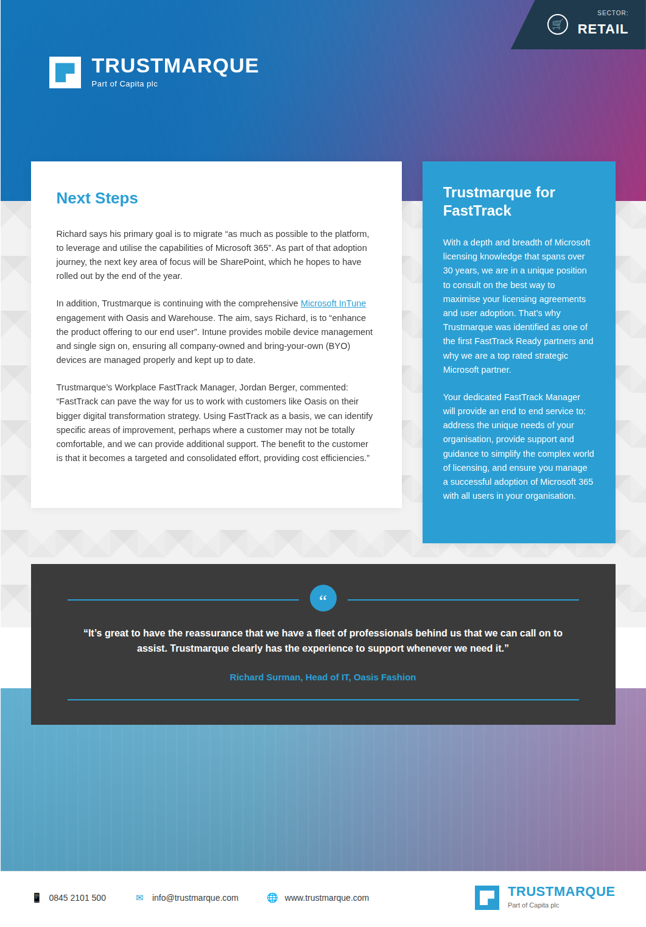🛒 Sector: RETAIL
TRUSTMARQUE
Part of Capita plc
Next Steps
Richard says his primary goal is to migrate “as much as possible to the platform, to leverage and utilise the capabilities of Microsoft 365”. As part of that adoption journey, the next key area of focus will be SharePoint, which he hopes to have rolled out by the end of the year.
In addition, Trustmarque is continuing with the comprehensive Microsoft InTune engagement with Oasis and Warehouse. The aim, says Richard, is to “enhance the product offering to our end user”. Intune provides mobile device management and single sign on, ensuring all company-owned and bring-your-own (BYO) devices are managed properly and kept up to date.
Trustmarque’s Workplace FastTrack Manager, Jordan Berger, commented: “FastTrack can pave the way for us to work with customers like Oasis on their bigger digital transformation strategy. Using FastTrack as a basis, we can identify specific areas of improvement, perhaps where a customer may not be totally comfortable, and we can provide additional support. The benefit to the customer is that it becomes a targeted and consolidated effort, providing cost efficiencies.”
Trustmarque for FastTrack
With a depth and breadth of Microsoft licensing knowledge that spans over 30 years, we are in a unique position to consult on the best way to maximise your licensing agreements and user adoption. That’s why Trustmarque was identified as one of the first FastTrack Ready partners and why we are a top rated strategic Microsoft partner.
Your dedicated FastTrack Manager will provide an end to end service to: address the unique needs of your organisation, provide support and guidance to simplify the complex world of licensing, and ensure you manage a successful adoption of Microsoft 365 with all users in your organisation.
“
“It’s great to have the reassurance that we have a fleet of professionals behind us that we can call on to assist. Trustmarque clearly has the experience to support whenever we need it.”
Richard Surman, Head of IT, Oasis Fashion
📱0845 2101 500 ✉info@trustmarque.com 🌐www.trustmarque.com
TRUSTMARQUE
Part of Capita plc